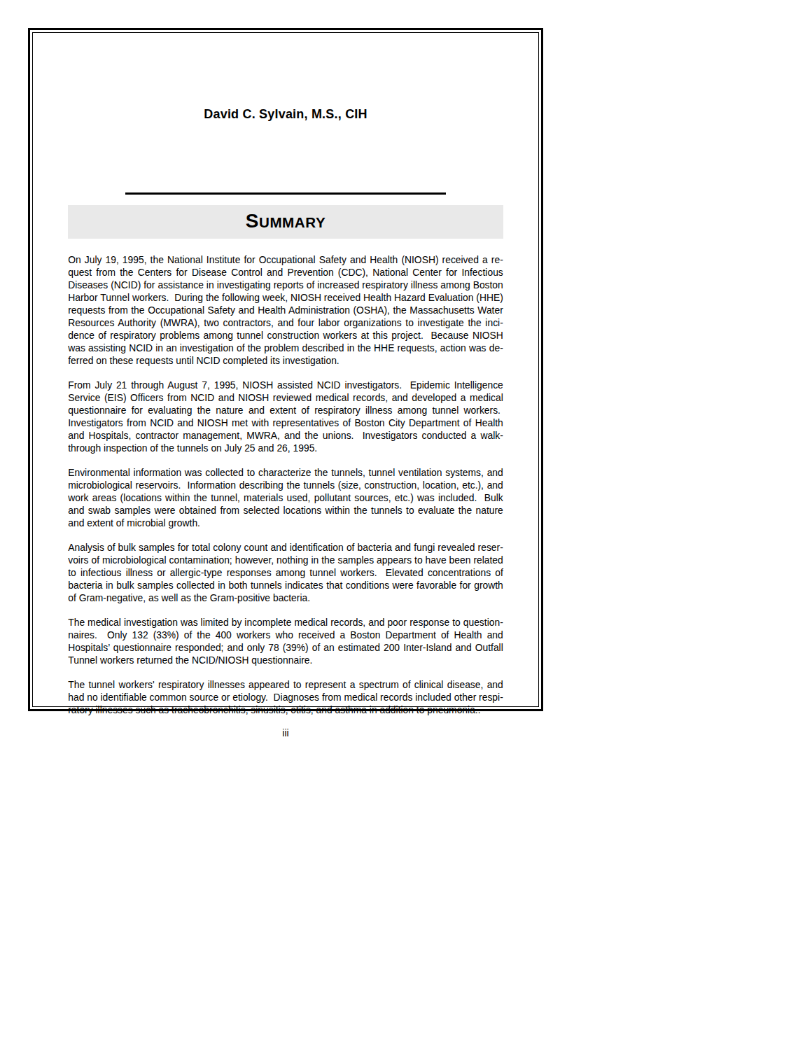David C. Sylvain, M.S., CIH
SUMMARY
On July 19, 1995, the National Institute for Occupational Safety and Health (NIOSH) received a request from the Centers for Disease Control and Prevention (CDC), National Center for Infectious Diseases (NCID) for assistance in investigating reports of increased respiratory illness among Boston Harbor Tunnel workers. During the following week, NIOSH received Health Hazard Evaluation (HHE) requests from the Occupational Safety and Health Administration (OSHA), the Massachusetts Water Resources Authority (MWRA), two contractors, and four labor organizations to investigate the incidence of respiratory problems among tunnel construction workers at this project. Because NIOSH was assisting NCID in an investigation of the problem described in the HHE requests, action was deferred on these requests until NCID completed its investigation.
From July 21 through August 7, 1995, NIOSH assisted NCID investigators. Epidemic Intelligence Service (EIS) Officers from NCID and NIOSH reviewed medical records, and developed a medical questionnaire for evaluating the nature and extent of respiratory illness among tunnel workers. Investigators from NCID and NIOSH met with representatives of Boston City Department of Health and Hospitals, contractor management, MWRA, and the unions. Investigators conducted a walk-through inspection of the tunnels on July 25 and 26, 1995.
Environmental information was collected to characterize the tunnels, tunnel ventilation systems, and microbiological reservoirs. Information describing the tunnels (size, construction, location, etc.), and work areas (locations within the tunnel, materials used, pollutant sources, etc.) was included. Bulk and swab samples were obtained from selected locations within the tunnels to evaluate the nature and extent of microbial growth.
Analysis of bulk samples for total colony count and identification of bacteria and fungi revealed reservoirs of microbiological contamination; however, nothing in the samples appears to have been related to infectious illness or allergic-type responses among tunnel workers. Elevated concentrations of bacteria in bulk samples collected in both tunnels indicates that conditions were favorable for growth of Gram-negative, as well as the Gram-positive bacteria.
The medical investigation was limited by incomplete medical records, and poor response to questionnaires. Only 132 (33%) of the 400 workers who received a Boston Department of Health and Hospitals’ questionnaire responded; and only 78 (39%) of an estimated 200 Inter-Island and Outfall Tunnel workers returned the NCID/NIOSH questionnaire.
The tunnel workers' respiratory illnesses appeared to represent a spectrum of clinical disease, and had no identifiable common source or etiology. Diagnoses from medical records included other respiratory illnesses such as tracheobronchitis, sinusitis, otitis, and asthma in addition to pneumonia..
iii